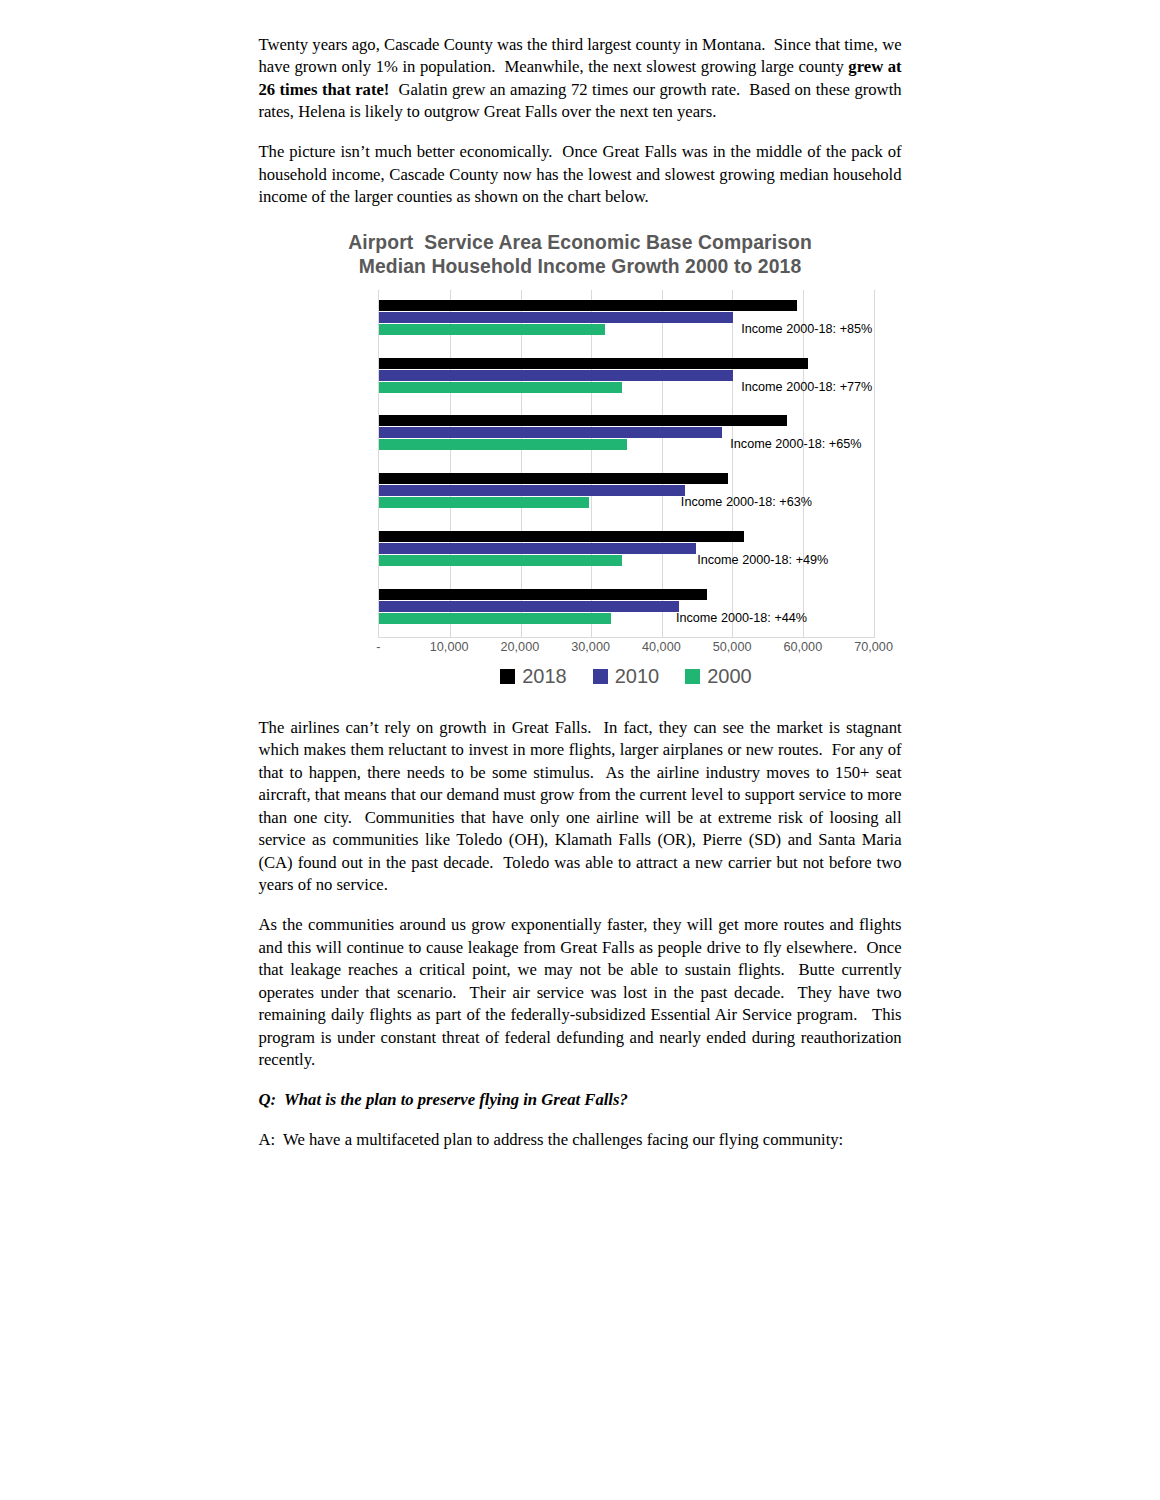Twenty years ago, Cascade County was the third largest county in Montana. Since that time, we have grown only 1% in population. Meanwhile, the next slowest growing large county grew at 26 times that rate! Galatin grew an amazing 72 times our growth rate. Based on these growth rates, Helena is likely to outgrow Great Falls over the next ten years.
The picture isn’t much better economically. Once Great Falls was in the middle of the pack of household income, Cascade County now has the lowest and slowest growing median household income of the larger counties as shown on the chart below.
Airport Service Area Economic Base Comparison
Median Household Income Growth 2000 to 2018
Gallatin
Income 2000-18: +85%
Lewis and Clark
Income 2000-18: +77%
Yellowstone
Income 2000-18: +65%
Missoula/Bitterroot
Income 2000-18: +63%
Flathead
Income 2000-18: +49%
Cascade
Income 2000-18: +44%
-
10,000
20,000
30,000
40,000
50,000
60,000
70,000
2018 2010 2000
The airlines can’t rely on growth in Great Falls. In fact, they can see the market is stagnant which makes them reluctant to invest in more flights, larger airplanes or new routes. For any of that to happen, there needs to be some stimulus. As the airline industry moves to 150+ seat aircraft, that means that our demand must grow from the current level to support service to more than one city. Communities that have only one airline will be at extreme risk of loosing all service as communities like Toledo (OH), Klamath Falls (OR), Pierre (SD) and Santa Maria (CA) found out in the past decade. Toledo was able to attract a new carrier but not before two years of no service.
As the communities around us grow exponentially faster, they will get more routes and flights and this will continue to cause leakage from Great Falls as people drive to fly elsewhere. Once that leakage reaches a critical point, we may not be able to sustain flights. Butte currently operates under that scenario. Their air service was lost in the past decade. They have two remaining daily flights as part of the federally-subsidized Essential Air Service program. This program is under constant threat of federal defunding and nearly ended during reauthorization recently.
Q: What is the plan to preserve flying in Great Falls?
A: We have a multifaceted plan to address the challenges facing our flying community: